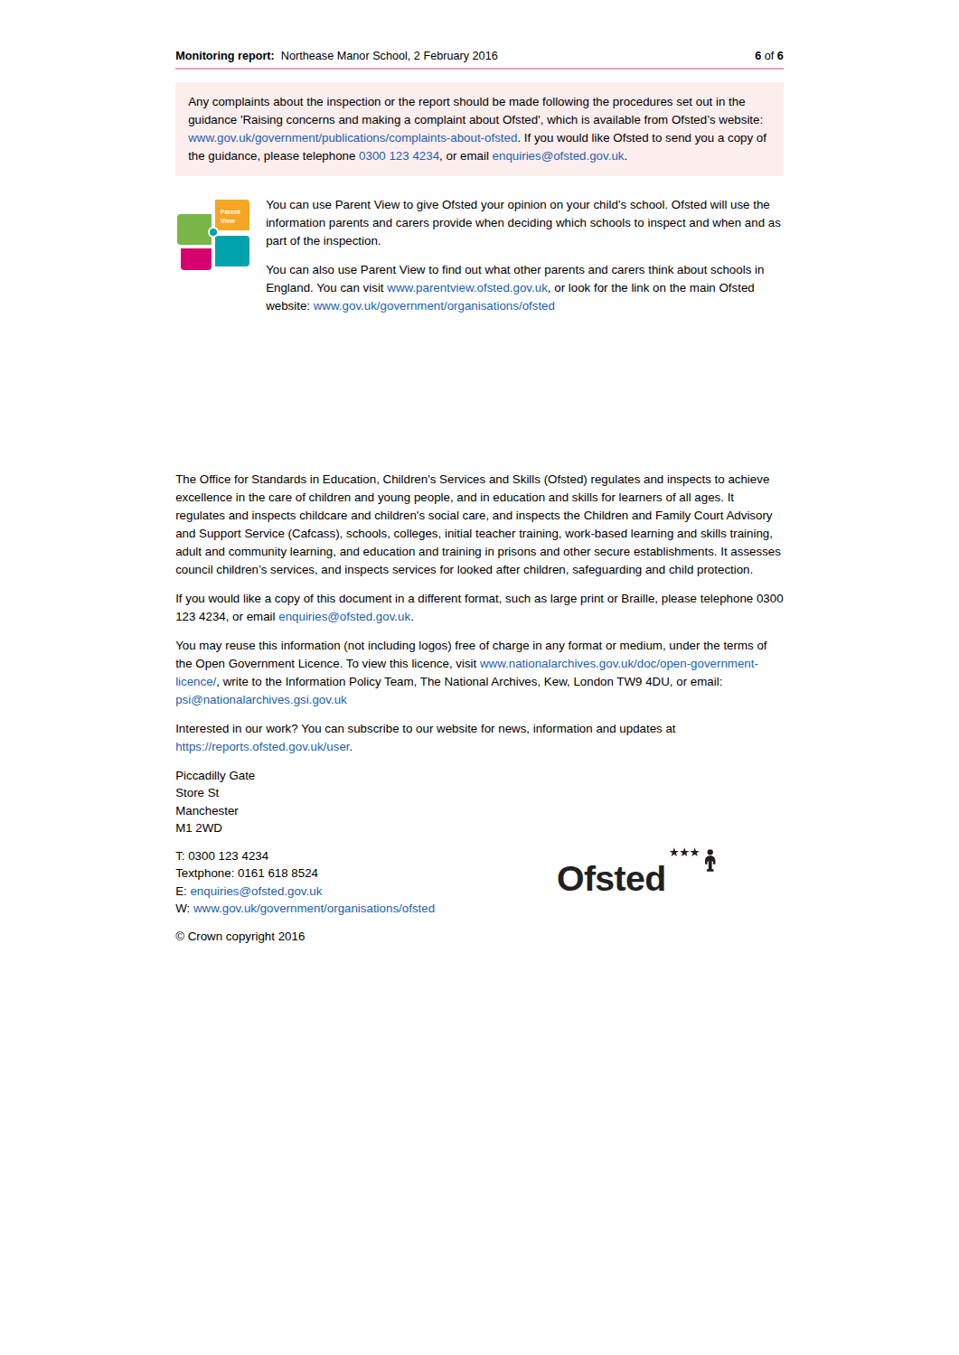Monitoring report: Northease Manor School, 2 February 2016
6 of 6
Any complaints about the inspection or the report should be made following the procedures set out in the guidance 'Raising concerns and making a complaint about Ofsted', which is available from Ofsted’s website: www.gov.uk/government/publications/complaints-about-ofsted. If you would like Ofsted to send you a copy of the guidance, please telephone 0300 123 4234, or email enquiries@ofsted.gov.uk.
Parent View
You can use Parent View to give Ofsted your opinion on your child’s school. Ofsted will use the information parents and carers provide when deciding which schools to inspect and when and as part of the inspection.
You can also use Parent View to find out what other parents and carers think about schools in England. You can visit www.parentview.ofsted.gov.uk, or look for the link on the main Ofsted website: www.gov.uk/government/organisations/ofsted
The Office for Standards in Education, Children's Services and Skills (Ofsted) regulates and inspects to achieve excellence in the care of children and young people, and in education and skills for learners of all ages. It regulates and inspects childcare and children's social care, and inspects the Children and Family Court Advisory and Support Service (Cafcass), schools, colleges, initial teacher training, work-based learning and skills training, adult and community learning, and education and training in prisons and other secure establishments. It assesses council children’s services, and inspects services for looked after children, safeguarding and child protection.
If you would like a copy of this document in a different format, such as large print or Braille, please telephone 0300 123 4234, or email enquiries@ofsted.gov.uk.
You may reuse this information (not including logos) free of charge in any format or medium, under the terms of the Open Government Licence. To view this licence, visit www.nationalarchives.gov.uk/doc/open-government-licence/, write to the Information Policy Team, The National Archives, Kew, London TW9 4DU, or email: psi@nationalarchives.gsi.gov.uk
Interested in our work? You can subscribe to our website for news, information and updates at https://reports.ofsted.gov.uk/user.
Piccadilly Gate
Store St
Manchester
M1 2WD
T: 0300 123 4234
Textphone: 0161 618 8524
E: enquiries@ofsted.gov.uk
W: www.gov.uk/government/organisations/ofsted
© Crown copyright 2016
Ofsted